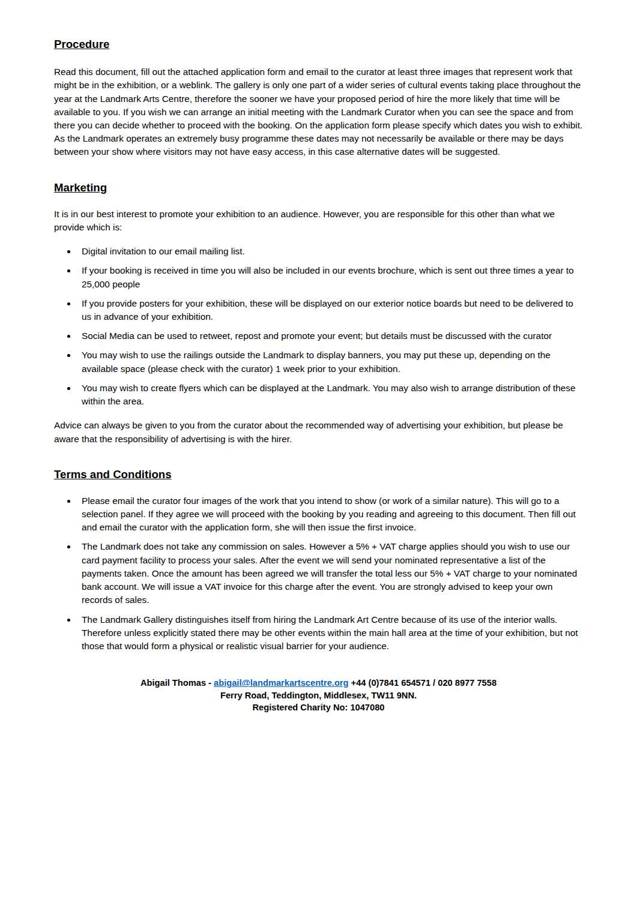Procedure
Read this document, fill out the attached application form and email to the curator at least three images that represent work that might be in the exhibition, or a weblink. The gallery is only one part of a wider series of cultural events taking place throughout the year at the Landmark Arts Centre, therefore the sooner we have your proposed period of hire the more likely that time will be available to you. If you wish we can arrange an initial meeting with the Landmark Curator when you can see the space and from there you can decide whether to proceed with the booking. On the application form please specify which dates you wish to exhibit. As the Landmark operates an extremely busy programme these dates may not necessarily be available or there may be days between your show where visitors may not have easy access, in this case alternative dates will be suggested.
Marketing
It is in our best interest to promote your exhibition to an audience. However, you are responsible for this other than what we provide which is:
Digital invitation to our email mailing list.
If your booking is received in time you will also be included in our events brochure, which is sent out three times a year to 25,000 people
If you provide posters for your exhibition, these will be displayed on our exterior notice boards but need to be delivered to us in advance of your exhibition.
Social Media can be used to retweet, repost and promote your event; but details must be discussed with the curator
You may wish to use the railings outside the Landmark to display banners, you may put these up, depending on the available space (please check with the curator) 1 week prior to your exhibition.
You may wish to create flyers which can be displayed at the Landmark. You may also wish to arrange distribution of these within the area.
Advice can always be given to you from the curator about the recommended way of advertising your exhibition, but please be aware that the responsibility of advertising is with the hirer.
Terms and Conditions
Please email the curator four images of the work that you intend to show (or work of a similar nature). This will go to a selection panel. If they agree we will proceed with the booking by you reading and agreeing to this document. Then fill out and email the curator with the application form, she will then issue the first invoice.
The Landmark does not take any commission on sales. However a 5% + VAT charge applies should you wish to use our card payment facility to process your sales. After the event we will send your nominated representative a list of the payments taken. Once the amount has been agreed we will transfer the total less our 5% + VAT charge to your nominated bank account. We will issue a VAT invoice for this charge after the event. You are strongly advised to keep your own records of sales.
The Landmark Gallery distinguishes itself from hiring the Landmark Art Centre because of its use of the interior walls. Therefore unless explicitly stated there may be other events within the main hall area at the time of your exhibition, but not those that would form a physical or realistic visual barrier for your audience.
Abigail Thomas - abigail@landmarkartscentre.org +44 (0)7841 654571 / 020 8977 7558
Ferry Road, Teddington, Middlesex, TW11 9NN.
Registered Charity No: 1047080